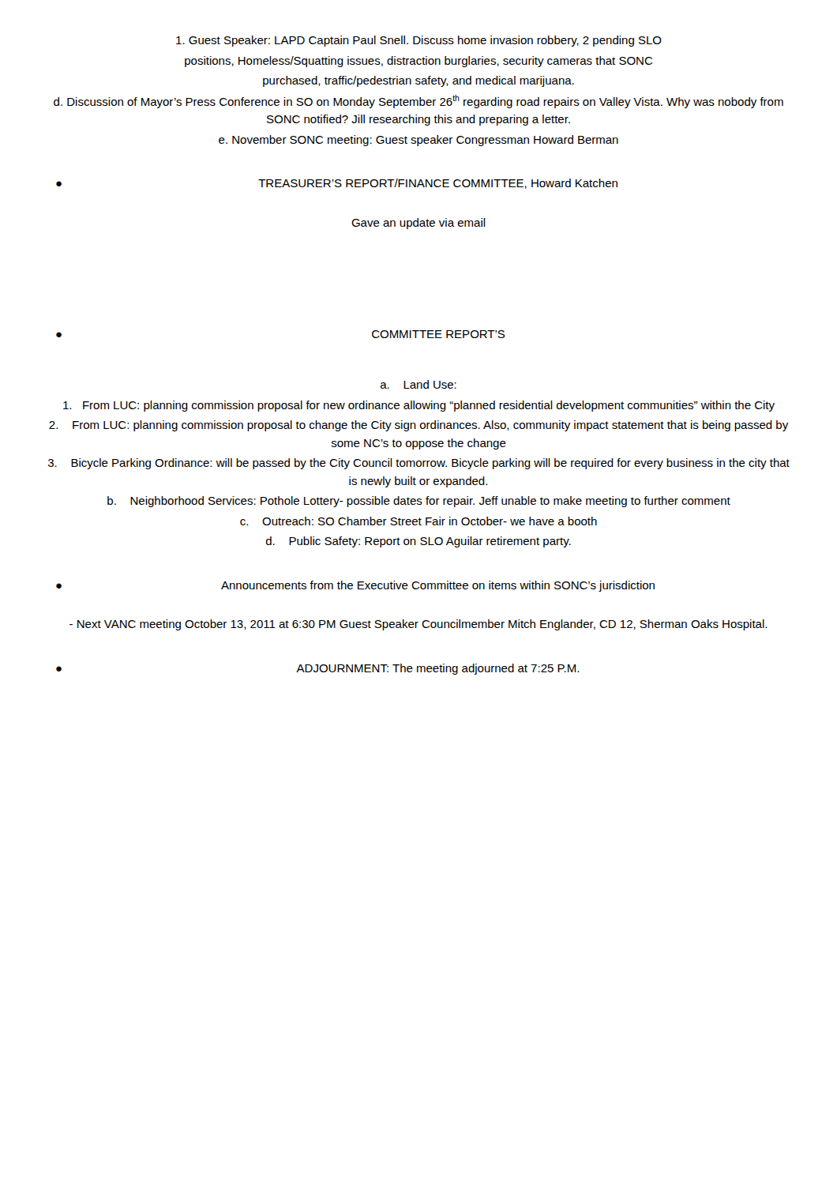1. Guest Speaker: LAPD Captain Paul Snell. Discuss home invasion robbery, 2 pending SLO
positions, Homeless/Squatting issues, distraction burglaries, security cameras that SONC
purchased, traffic/pedestrian safety, and medical marijuana.
d. Discussion of Mayor’s Press Conference in SO on Monday September 26th regarding road repairs on Valley Vista. Why was nobody from SONC notified? Jill researching this and preparing a letter.
e. November SONC meeting: Guest speaker Congressman Howard Berman
●
TREASURER’S REPORT/FINANCE COMMITTEE, Howard Katchen
Gave an update via email
●
COMMITTEE REPORT’S
a. Land Use:
1. From LUC: planning commission proposal for new ordinance allowing “planned residential development communities” within the City
2. From LUC: planning commission proposal to change the City sign ordinances. Also, community impact statement that is being passed by some NC’s to oppose the change
3. Bicycle Parking Ordinance: will be passed by the City Council tomorrow. Bicycle parking will be required for every business in the city that is newly built or expanded.
b. Neighborhood Services: Pothole Lottery- possible dates for repair. Jeff unable to make meeting to further comment
c. Outreach: SO Chamber Street Fair in October- we have a booth
d. Public Safety: Report on SLO Aguilar retirement party.
●
Announcements from the Executive Committee on items within SONC’s jurisdiction
- Next VANC meeting October 13, 2011 at 6:30 PM Guest Speaker Councilmember Mitch Englander, CD 12, Sherman Oaks Hospital.
●
ADJOURNMENT: The meeting adjourned at 7:25 P.M.